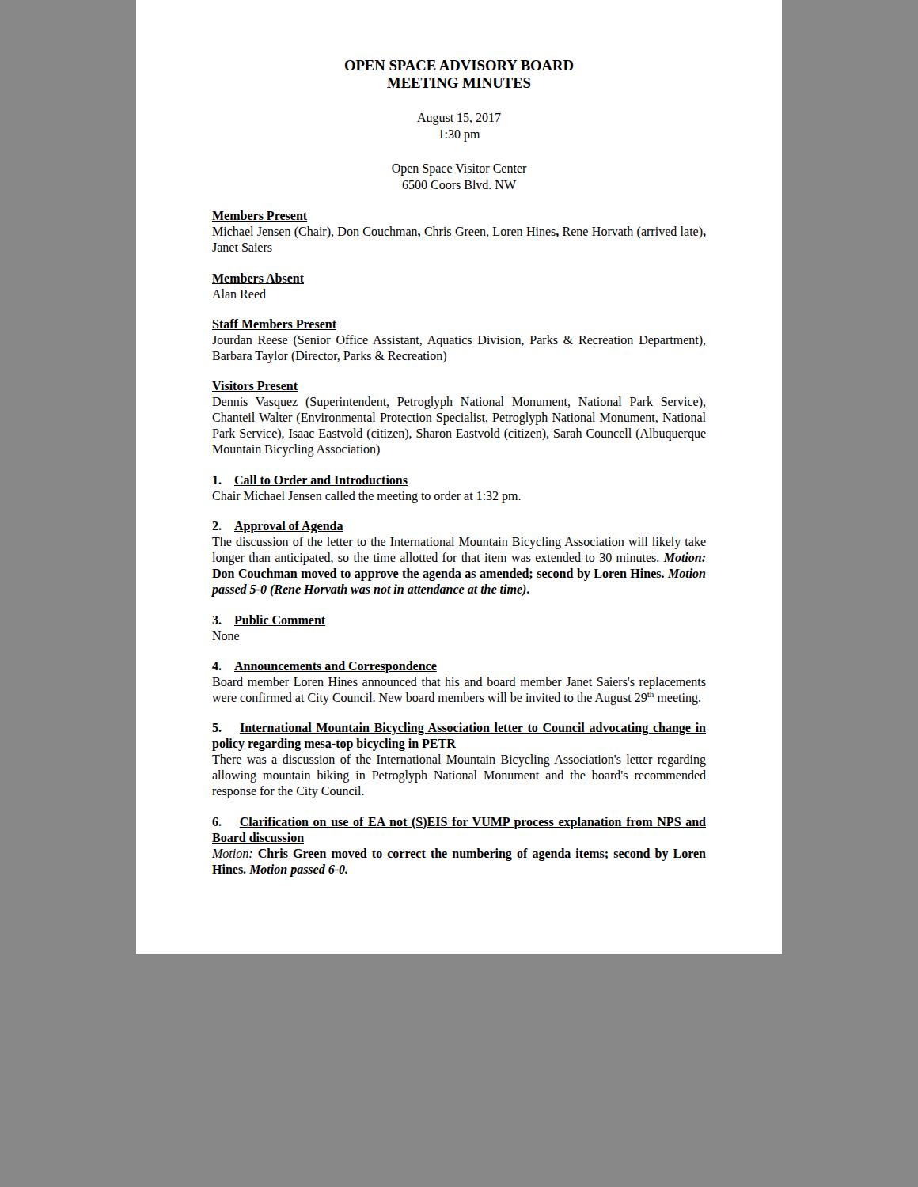OPEN SPACE ADVISORY BOARD
MEETING MINUTES
August 15, 2017
1:30 pm
Open Space Visitor Center
6500 Coors Blvd. NW
Members Present
Michael Jensen (Chair), Don Couchman, Chris Green, Loren Hines, Rene Horvath (arrived late), Janet Saiers
Members Absent
Alan Reed
Staff Members Present
Jourdan Reese (Senior Office Assistant, Aquatics Division, Parks & Recreation Department), Barbara Taylor (Director, Parks & Recreation)
Visitors Present
Dennis Vasquez (Superintendent, Petroglyph National Monument, National Park Service), Chanteil Walter (Environmental Protection Specialist, Petroglyph National Monument, National Park Service), Isaac Eastvold (citizen), Sharon Eastvold (citizen), Sarah Councell (Albuquerque Mountain Bicycling Association)
1. Call to Order and Introductions
Chair Michael Jensen called the meeting to order at 1:32 pm.
2. Approval of Agenda
The discussion of the letter to the International Mountain Bicycling Association will likely take longer than anticipated, so the time allotted for that item was extended to 30 minutes. Motion: Don Couchman moved to approve the agenda as amended; second by Loren Hines. Motion passed 5-0 (Rene Horvath was not in attendance at the time).
3. Public Comment
None
4. Announcements and Correspondence
Board member Loren Hines announced that his and board member Janet Saiers's replacements were confirmed at City Council. New board members will be invited to the August 29th meeting.
5. International Mountain Bicycling Association letter to Council advocating change in policy regarding mesa-top bicycling in PETR
There was a discussion of the International Mountain Bicycling Association's letter regarding allowing mountain biking in Petroglyph National Monument and the board's recommended response for the City Council.
6. Clarification on use of EA not (S)EIS for VUMP process explanation from NPS and Board discussion
Motion: Chris Green moved to correct the numbering of agenda items; second by Loren Hines. Motion passed 6-0.